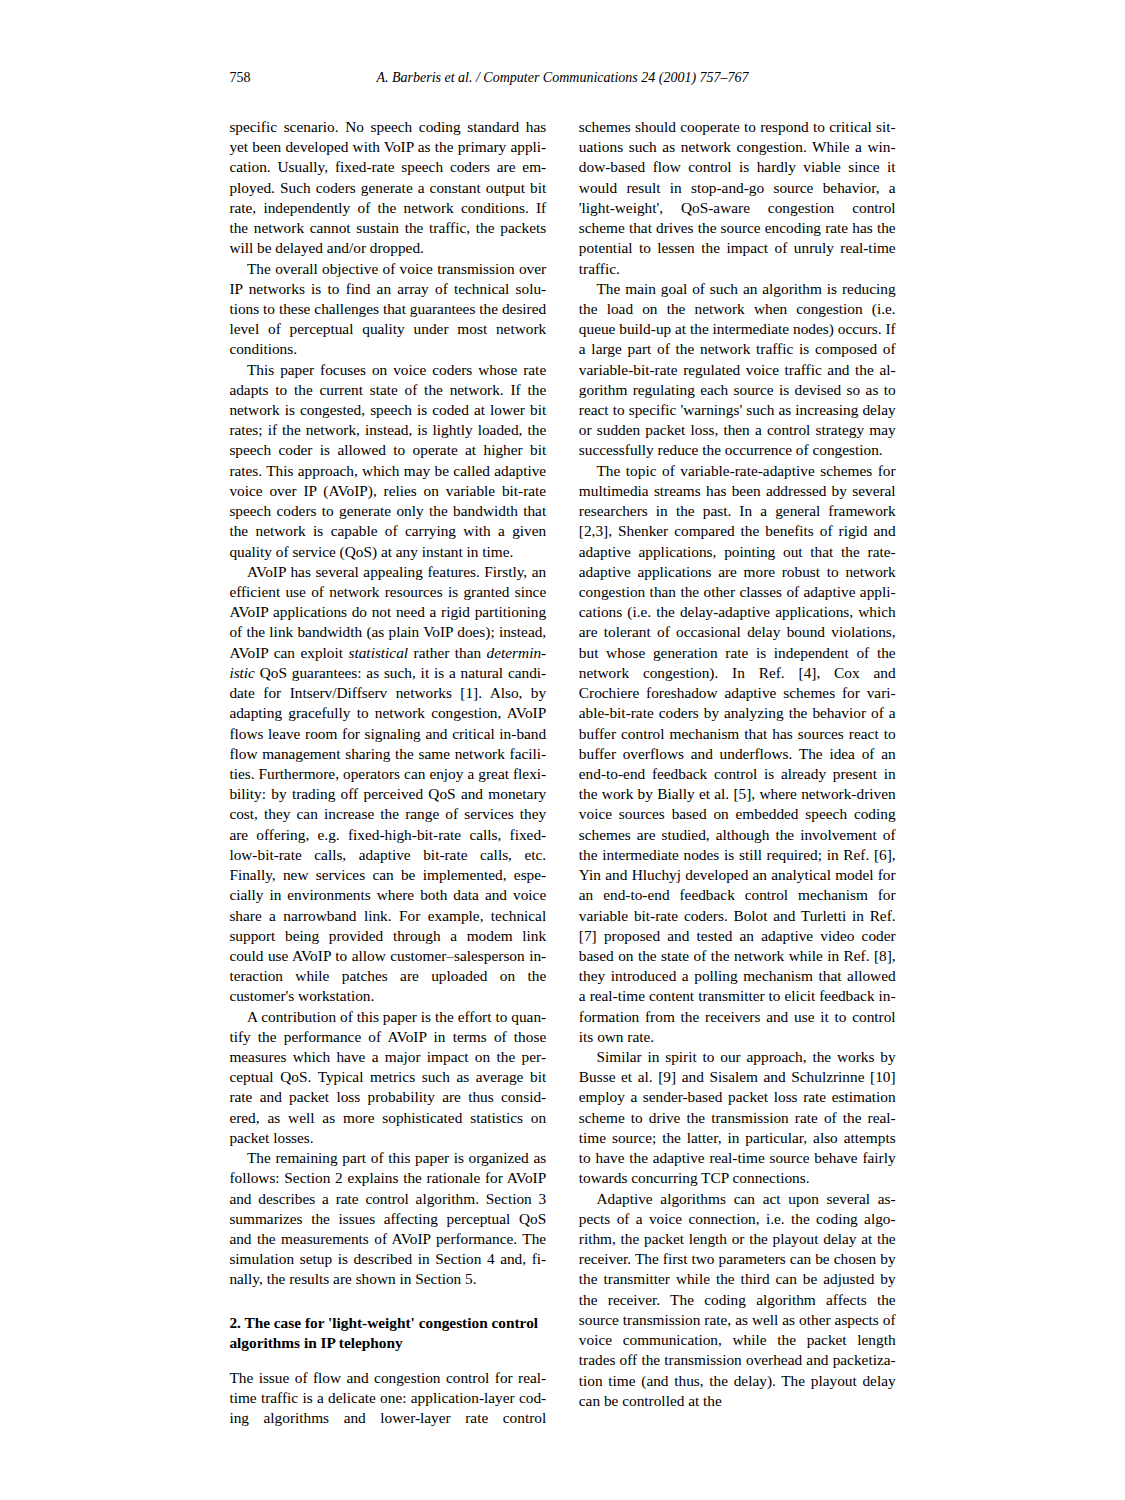758 A. Barberis et al. / Computer Communications 24 (2001) 757–767
specific scenario. No speech coding standard has yet been developed with VoIP as the primary application. Usually, fixed-rate speech coders are employed. Such coders generate a constant output bit rate, independently of the network conditions. If the network cannot sustain the traffic, the packets will be delayed and/or dropped.
The overall objective of voice transmission over IP networks is to find an array of technical solutions to these challenges that guarantees the desired level of perceptual quality under most network conditions.
This paper focuses on voice coders whose rate adapts to the current state of the network. If the network is congested, speech is coded at lower bit rates; if the network, instead, is lightly loaded, the speech coder is allowed to operate at higher bit rates. This approach, which may be called adaptive voice over IP (AVoIP), relies on variable bit-rate speech coders to generate only the bandwidth that the network is capable of carrying with a given quality of service (QoS) at any instant in time.
AVoIP has several appealing features. Firstly, an efficient use of network resources is granted since AVoIP applications do not need a rigid partitioning of the link bandwidth (as plain VoIP does); instead, AVoIP can exploit statistical rather than deterministic QoS guarantees: as such, it is a natural candidate for Intserv/Diffserv networks [1]. Also, by adapting gracefully to network congestion, AVoIP flows leave room for signaling and critical in-band flow management sharing the same network facilities. Furthermore, operators can enjoy a great flexibility: by trading off perceived QoS and monetary cost, they can increase the range of services they are offering, e.g. fixed-high-bit-rate calls, fixed-low-bit-rate calls, adaptive bit-rate calls, etc. Finally, new services can be implemented, especially in environments where both data and voice share a narrowband link. For example, technical support being provided through a modem link could use AVoIP to allow customer–salesperson interaction while patches are uploaded on the customer's workstation.
A contribution of this paper is the effort to quantify the performance of AVoIP in terms of those measures which have a major impact on the perceptual QoS. Typical metrics such as average bit rate and packet loss probability are thus considered, as well as more sophisticated statistics on packet losses.
The remaining part of this paper is organized as follows: Section 2 explains the rationale for AVoIP and describes a rate control algorithm. Section 3 summarizes the issues affecting perceptual QoS and the measurements of AVoIP performance. The simulation setup is described in Section 4 and, finally, the results are shown in Section 5.
2. The case for 'light-weight' congestion control algorithms in IP telephony
The issue of flow and congestion control for real-time traffic is a delicate one: application-layer coding algorithms and lower-layer rate control schemes should cooperate to respond to critical situations such as network congestion. While a window-based flow control is hardly viable since it would result in stop-and-go source behavior, a 'light-weight', QoS-aware congestion control scheme that drives the source encoding rate has the potential to lessen the impact of unruly real-time traffic.
The main goal of such an algorithm is reducing the load on the network when congestion (i.e. queue build-up at the intermediate nodes) occurs. If a large part of the network traffic is composed of variable-bit-rate regulated voice traffic and the algorithm regulating each source is devised so as to react to specific 'warnings' such as increasing delay or sudden packet loss, then a control strategy may successfully reduce the occurrence of congestion.
The topic of variable-rate-adaptive schemes for multimedia streams has been addressed by several researchers in the past. In a general framework [2,3], Shenker compared the benefits of rigid and adaptive applications, pointing out that the rate-adaptive applications are more robust to network congestion than the other classes of adaptive applications (i.e. the delay-adaptive applications, which are tolerant of occasional delay bound violations, but whose generation rate is independent of the network congestion). In Ref. [4], Cox and Crochiere foreshadow adaptive schemes for variable-bit-rate coders by analyzing the behavior of a buffer control mechanism that has sources react to buffer overflows and underflows. The idea of an end-to-end feedback control is already present in the work by Bially et al. [5], where network-driven voice sources based on embedded speech coding schemes are studied, although the involvement of the intermediate nodes is still required; in Ref. [6], Yin and Hluchyj developed an analytical model for an end-to-end feedback control mechanism for variable bit-rate coders. Bolot and Turletti in Ref. [7] proposed and tested an adaptive video coder based on the state of the network while in Ref. [8], they introduced a polling mechanism that allowed a real-time content transmitter to elicit feedback information from the receivers and use it to control its own rate.
Similar in spirit to our approach, the works by Busse et al. [9] and Sisalem and Schulzrinne [10] employ a sender-based packet loss rate estimation scheme to drive the transmission rate of the real-time source; the latter, in particular, also attempts to have the adaptive real-time source behave fairly towards concurring TCP connections.
Adaptive algorithms can act upon several aspects of a voice connection, i.e. the coding algorithm, the packet length or the playout delay at the receiver. The first two parameters can be chosen by the transmitter while the third can be adjusted by the receiver. The coding algorithm affects the source transmission rate, as well as other aspects of voice communication, while the packet length trades off the transmission overhead and packetization time (and thus, the delay). The playout delay can be controlled at the